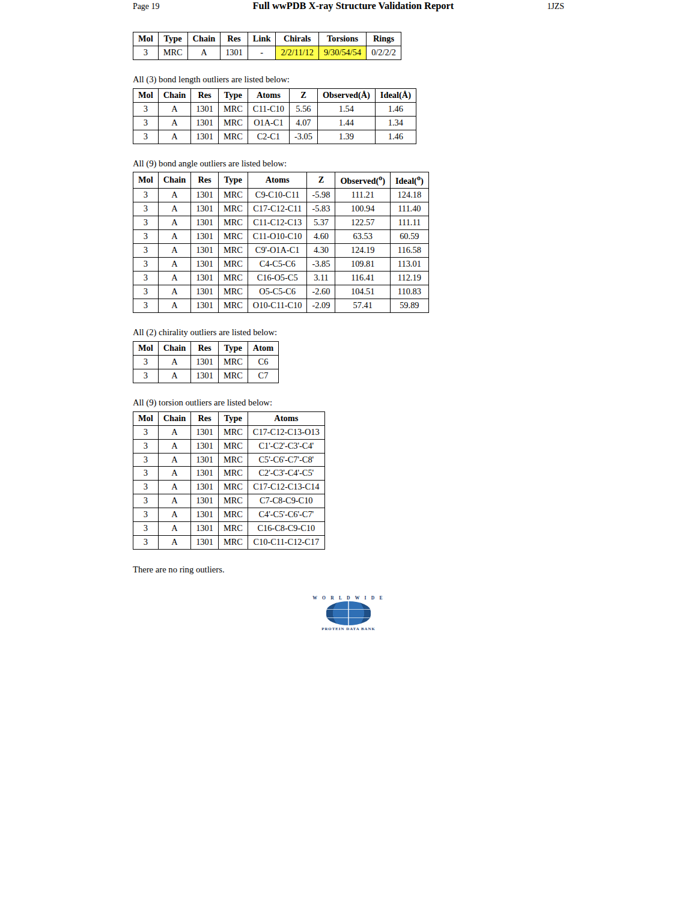Page 19
Full wwPDB X-ray Structure Validation Report
1JZS
| Mol | Type | Chain | Res | Link | Chirals | Torsions | Rings |
| --- | --- | --- | --- | --- | --- | --- | --- |
| 3 | MRC | A | 1301 | - | 2/2/11/12 | 9/30/54/54 | 0/2/2/2 |
All (3) bond length outliers are listed below:
| Mol | Chain | Res | Type | Atoms | Z | Observed(Å) | Ideal(Å) |
| --- | --- | --- | --- | --- | --- | --- | --- |
| 3 | A | 1301 | MRC | C11-C10 | 5.56 | 1.54 | 1.46 |
| 3 | A | 1301 | MRC | O1A-C1 | 4.07 | 1.44 | 1.34 |
| 3 | A | 1301 | MRC | C2-C1 | -3.05 | 1.39 | 1.46 |
All (9) bond angle outliers are listed below:
| Mol | Chain | Res | Type | Atoms | Z | Observed( o ) | Ideal( o ) |
| --- | --- | --- | --- | --- | --- | --- | --- |
| 3 | A | 1301 | MRC | C9-C10-C11 | -5.98 | 111.21 | 124.18 |
| 3 | A | 1301 | MRC | C17-C12-C11 | -5.83 | 100.94 | 111.40 |
| 3 | A | 1301 | MRC | C11-C12-C13 | 5.37 | 122.57 | 111.11 |
| 3 | A | 1301 | MRC | C11-O10-C10 | 4.60 | 63.53 | 60.59 |
| 3 | A | 1301 | MRC | C9'-O1A-C1 | 4.30 | 124.19 | 116.58 |
| 3 | A | 1301 | MRC | C4-C5-C6 | -3.85 | 109.81 | 113.01 |
| 3 | A | 1301 | MRC | C16-O5-C5 | 3.11 | 116.41 | 112.19 |
| 3 | A | 1301 | MRC | O5-C5-C6 | -2.60 | 104.51 | 110.83 |
| 3 | A | 1301 | MRC | O10-C11-C10 | -2.09 | 57.41 | 59.89 |
All (2) chirality outliers are listed below:
| Mol | Chain | Res | Type | Atom |
| --- | --- | --- | --- | --- |
| 3 | A | 1301 | MRC | C6 |
| 3 | A | 1301 | MRC | C7 |
All (9) torsion outliers are listed below:
| Mol | Chain | Res | Type | Atoms |
| --- | --- | --- | --- | --- |
| 3 | A | 1301 | MRC | C17-C12-C13-O13 |
| 3 | A | 1301 | MRC | C1'-C2'-C3'-C4' |
| 3 | A | 1301 | MRC | C5'-C6'-C7'-C8' |
| 3 | A | 1301 | MRC | C2'-C3'-C4'-C5' |
| 3 | A | 1301 | MRC | C17-C12-C13-C14 |
| 3 | A | 1301 | MRC | C7-C8-C9-C10 |
| 3 | A | 1301 | MRC | C4'-C5'-C6'-C7' |
| 3 | A | 1301 | MRC | C16-C8-C9-C10 |
| 3 | A | 1301 | MRC | C10-C11-C12-C17 |
There are no ring outliers.
W O R L D W I D E
PROTEIN DATA BANK